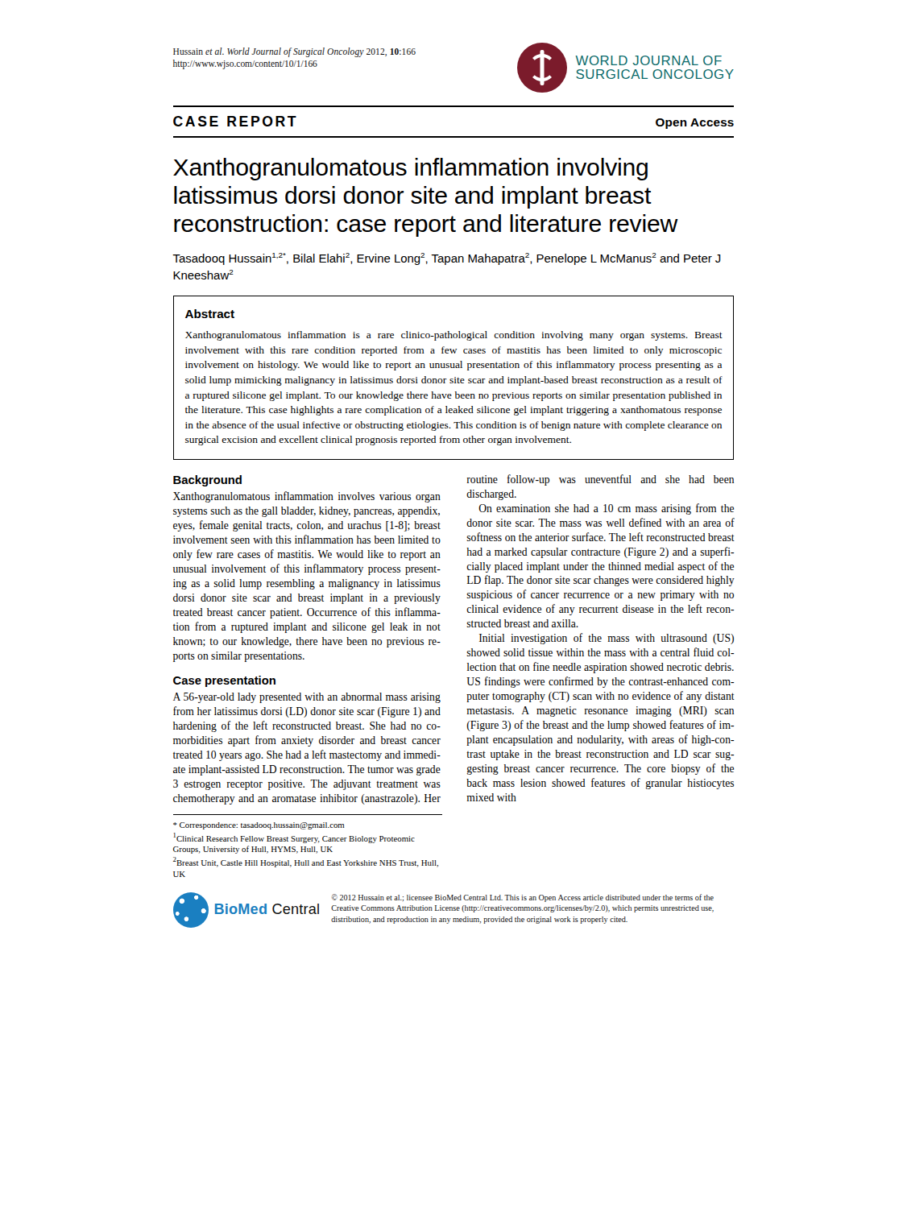Hussain et al. World Journal of Surgical Oncology 2012, 10:166
http://www.wjso.com/content/10/1/166
WORLD JOURNAL OF
SURGICAL ONCOLOGY
CASE REPORT
Open Access
Xanthogranulomatous inflammation involving latissimus dorsi donor site and implant breast reconstruction: case report and literature review
Tasadooq Hussain1,2*, Bilal Elahi2, Ervine Long2, Tapan Mahapatra2, Penelope L McManus2 and Peter J Kneeshaw2
Abstract
Xanthogranulomatous inflammation is a rare clinico-pathological condition involving many organ systems. Breast involvement with this rare condition reported from a few cases of mastitis has been limited to only microscopic involvement on histology. We would like to report an unusual presentation of this inflammatory process presenting as a solid lump mimicking malignancy in latissimus dorsi donor site scar and implant-based breast reconstruction as a result of a ruptured silicone gel implant. To our knowledge there have been no previous reports on similar presentation published in the literature. This case highlights a rare complication of a leaked silicone gel implant triggering a xanthomatous response in the absence of the usual infective or obstructing etiologies. This condition is of benign nature with complete clearance on surgical excision and excellent clinical prognosis reported from other organ involvement.
Background
Xanthogranulomatous inflammation involves various organ systems such as the gall bladder, kidney, pancreas, appendix, eyes, female genital tracts, colon, and urachus [1-8]; breast involvement seen with this inflammation has been limited to only few rare cases of mastitis. We would like to report an unusual involvement of this inflammatory process presenting as a solid lump resembling a malignancy in latissimus dorsi donor site scar and breast implant in a previously treated breast cancer patient. Occurrence of this inflammation from a ruptured implant and silicone gel leak in not known; to our knowledge, there have been no previous reports on similar presentations.
Case presentation
A 56-year-old lady presented with an abnormal mass arising from her latissimus dorsi (LD) donor site scar (Figure 1) and hardening of the left reconstructed breast. She had no co-morbidities apart from anxiety disorder and breast cancer treated 10 years ago. She had a left mastectomy and immediate implant-assisted LD reconstruction. The tumor was grade 3 estrogen receptor positive. The adjuvant treatment was chemotherapy and an aromatase inhibitor (anastrazole). Her routine follow-up was uneventful and she had been discharged.
On examination she had a 10 cm mass arising from the donor site scar. The mass was well defined with an area of softness on the anterior surface. The left reconstructed breast had a marked capsular contracture (Figure 2) and a superficially placed implant under the thinned medial aspect of the LD flap. The donor site scar changes were considered highly suspicious of cancer recurrence or a new primary with no clinical evidence of any recurrent disease in the left reconstructed breast and axilla.
Initial investigation of the mass with ultrasound (US) showed solid tissue within the mass with a central fluid collection that on fine needle aspiration showed necrotic debris. US findings were confirmed by the contrast-enhanced computer tomography (CT) scan with no evidence of any distant metastasis. A magnetic resonance imaging (MRI) scan (Figure 3) of the breast and the lump showed features of implant encapsulation and nodularity, with areas of high-contrast uptake in the breast reconstruction and LD scar suggesting breast cancer recurrence. The core biopsy of the back mass lesion showed features of granular histiocytes mixed with
* Correspondence: tasadooq.hussain@gmail.com
1Clinical Research Fellow Breast Surgery, Cancer Biology Proteomic Groups, University of Hull, HYMS, Hull, UK
2Breast Unit, Castle Hill Hospital, Hull and East Yorkshire NHS Trust, Hull, UK
BioMed Central
© 2012 Hussain et al.; licensee BioMed Central Ltd. This is an Open Access article distributed under the terms of the Creative Commons Attribution License (http://creativecommons.org/licenses/by/2.0), which permits unrestricted use, distribution, and reproduction in any medium, provided the original work is properly cited.